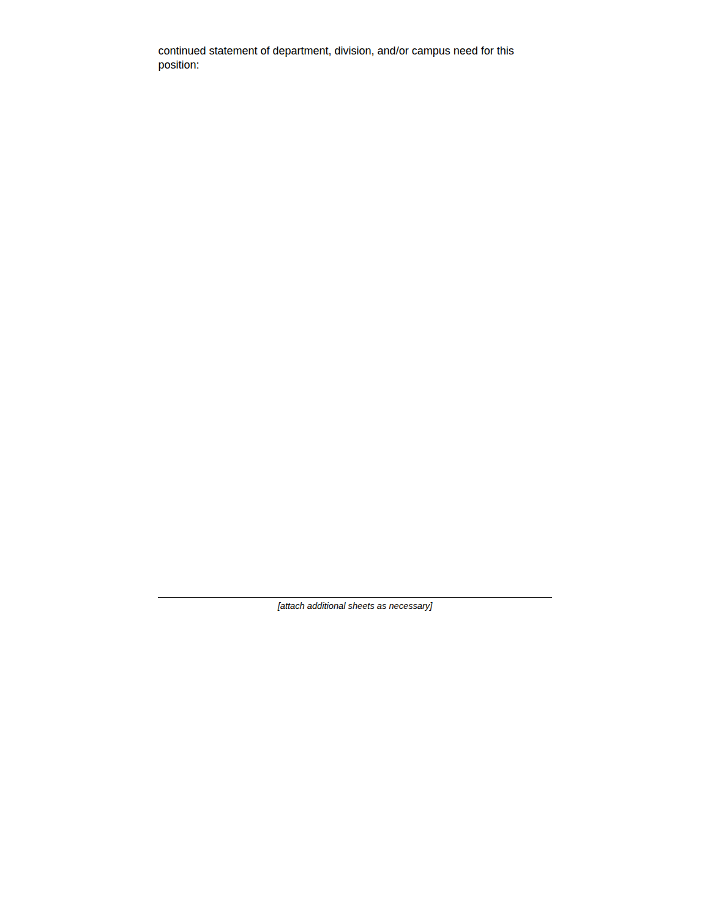continued statement of department, division, and/or campus need for this position:
[attach additional sheets as necessary]